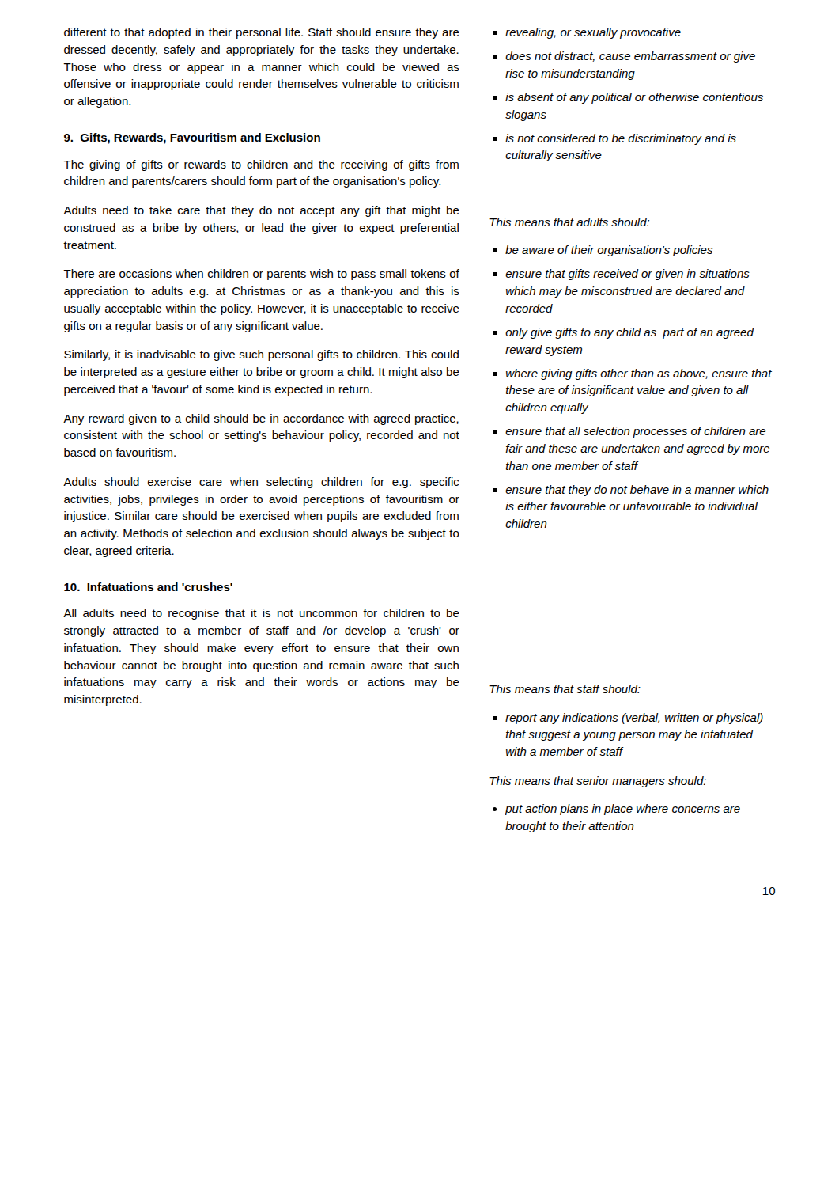different to that adopted in their personal life. Staff should ensure they are dressed decently, safely and appropriately for the tasks they undertake. Those who dress or appear in a manner which could be viewed as offensive or inappropriate could render themselves vulnerable to criticism or allegation.
9. Gifts, Rewards, Favouritism and Exclusion
The giving of gifts or rewards to children and the receiving of gifts from children and parents/carers should form part of the organisation's policy.
Adults need to take care that they do not accept any gift that might be construed as a bribe by others, or lead the giver to expect preferential treatment.
There are occasions when children or parents wish to pass small tokens of appreciation to adults e.g. at Christmas or as a thank-you and this is usually acceptable within the policy. However, it is unacceptable to receive gifts on a regular basis or of any significant value.
Similarly, it is inadvisable to give such personal gifts to children. This could be interpreted as a gesture either to bribe or groom a child. It might also be perceived that a 'favour' of some kind is expected in return.
Any reward given to a child should be in accordance with agreed practice, consistent with the school or setting's behaviour policy, recorded and not based on favouritism.
Adults should exercise care when selecting children for e.g. specific activities, jobs, privileges in order to avoid perceptions of favouritism or injustice. Similar care should be exercised when pupils are excluded from an activity. Methods of selection and exclusion should always be subject to clear, agreed criteria.
10. Infatuations and 'crushes'
All adults need to recognise that it is not uncommon for children to be strongly attracted to a member of staff and /or develop a 'crush' or infatuation. They should make every effort to ensure that their own behaviour cannot be brought into question and remain aware that such infatuations may carry a risk and their words or actions may be misinterpreted.
revealing, or sexually provocative
does not distract, cause embarrassment or give rise to misunderstanding
is absent of any political or otherwise contentious slogans
is not considered to be discriminatory and is culturally sensitive
This means that adults should:
be aware of their organisation's policies
ensure that gifts received or given in situations which may be misconstrued are declared and recorded
only give gifts to any child as part of an agreed reward system
where giving gifts other than as above, ensure that these are of insignificant value and given to all children equally
ensure that all selection processes of children are fair and these are undertaken and agreed by more than one member of staff
ensure that they do not behave in a manner which is either favourable or unfavourable to individual children
This means that staff should:
report any indications (verbal, written or physical) that suggest a young person may be infatuated with a member of staff
This means that senior managers should:
put action plans in place where concerns are brought to their attention
10